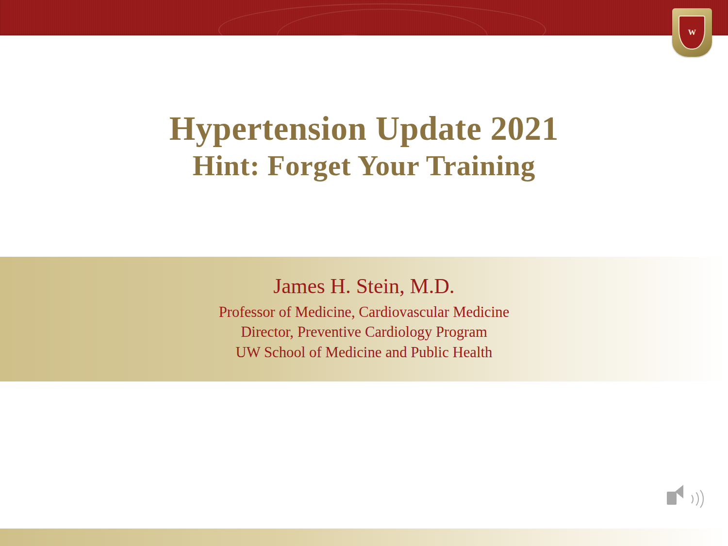W
Hypertension Update 2021 Hint: Forget Your Training
James H. Stein, M.D.
Professor of Medicine, Cardiovascular Medicine Director, Preventive Cardiology Program UW School of Medicine and Public Health